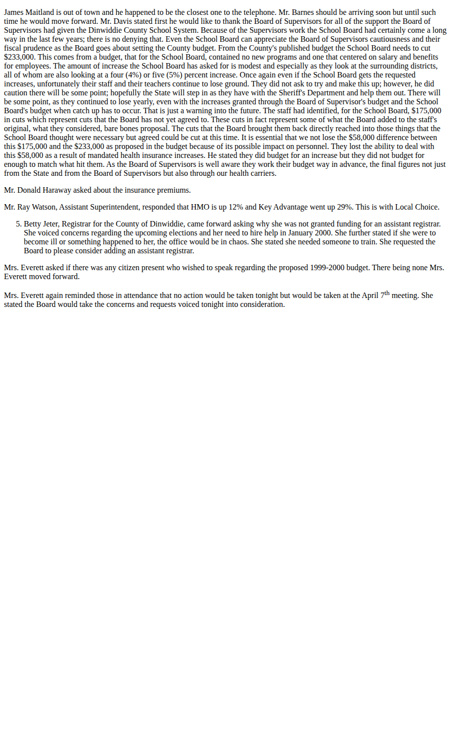James Maitland is out of town and he happened to be the closest one to the telephone. Mr. Barnes should be arriving soon but until such time he would move forward. Mr. Davis stated first he would like to thank the Board of Supervisors for all of the support the Board of Supervisors had given the Dinwiddie County School System. Because of the Supervisors work the School Board had certainly come a long way in the last few years; there is no denying that. Even the School Board can appreciate the Board of Supervisors cautiousness and their fiscal prudence as the Board goes about setting the County budget. From the County's published budget the School Board needs to cut $233,000. This comes from a budget, that for the School Board, contained no new programs and one that centered on salary and benefits for employees. The amount of increase the School Board has asked for is modest and especially as they look at the surrounding districts, all of whom are also looking at a four (4%) or five (5%) percent increase. Once again even if the School Board gets the requested increases, unfortunately their staff and their teachers continue to lose ground. They did not ask to try and make this up; however, he did caution there will be some point; hopefully the State will step in as they have with the Sheriff's Department and help them out. There will be some point, as they continued to lose yearly, even with the increases granted through the Board of Supervisor's budget and the School Board's budget when catch up has to occur. That is just a warning into the future. The staff had identified, for the School Board, $175,000 in cuts which represent cuts that the Board has not yet agreed to. These cuts in fact represent some of what the Board added to the staff's original, what they considered, bare bones proposal. The cuts that the Board brought them back directly reached into those things that the School Board thought were necessary but agreed could be cut at this time. It is essential that we not lose the $58,000 difference between this $175,000 and the $233,000 as proposed in the budget because of its possible impact on personnel. They lost the ability to deal with this $58,000 as a result of mandated health insurance increases. He stated they did budget for an increase but they did not budget for enough to match what hit them. As the Board of Supervisors is well aware they work their budget way in advance, the final figures not just from the State and from the Board of Supervisors but also through our health carriers.
Mr. Donald Haraway asked about the insurance premiums.
Mr. Ray Watson, Assistant Superintendent, responded that HMO is up 12% and Key Advantage went up 29%. This is with Local Choice.
Betty Jeter, Registrar for the County of Dinwiddie, came forward asking why she was not granted funding for an assistant registrar. She voiced concerns regarding the upcoming elections and her need to hire help in January 2000. She further stated if she were to become ill or something happened to her, the office would be in chaos. She stated she needed someone to train. She requested the Board to please consider adding an assistant registrar.
Mrs. Everett asked if there was any citizen present who wished to speak regarding the proposed 1999-2000 budget. There being none Mrs. Everett moved forward.
Mrs. Everett again reminded those in attendance that no action would be taken tonight but would be taken at the April 7th meeting. She stated the Board would take the concerns and requests voiced tonight into consideration.